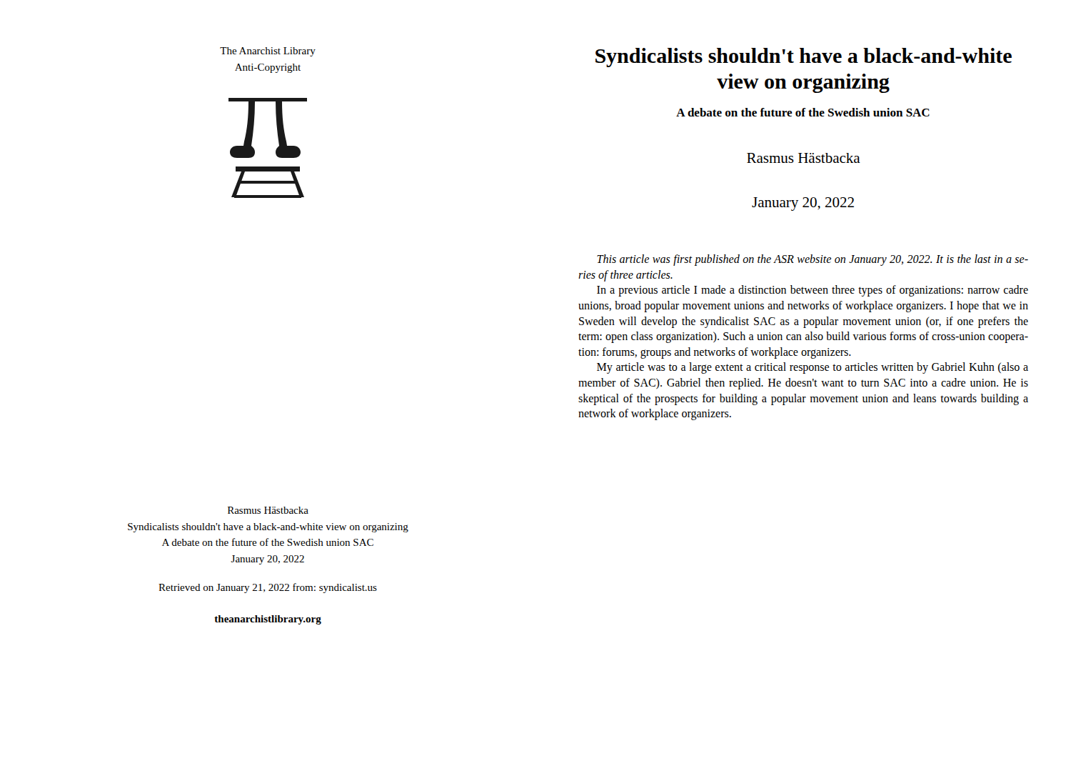The Anarchist Library
Anti-Copyright
Rasmus Hästbacka
Syndicalists shouldn't have a black-and-white view on organizing
A debate on the future of the Swedish union SAC
January 20, 2022
Retrieved on January 21, 2022 from: syndicalist.us
theanarchistlibrary.org
Syndicalists shouldn't have a black-and-white view on organizing
A debate on the future of the Swedish union SAC
Rasmus Hästbacka
January 20, 2022
This article was first published on the ASR website on January 20, 2022. It is the last in a series of three articles.
In a previous article I made a distinction between three types of organizations: narrow cadre unions, broad popular movement unions and networks of workplace organizers. I hope that we in Sweden will develop the syndicalist SAC as a popular movement union (or, if one prefers the term: open class organization). Such a union can also build various forms of cross-union cooperation: forums, groups and networks of workplace organizers.
My article was to a large extent a critical response to articles written by Gabriel Kuhn (also a member of SAC). Gabriel then replied. He doesn't want to turn SAC into a cadre union. He is skeptical of the prospects for building a popular movement union and leans towards building a network of workplace organizers.